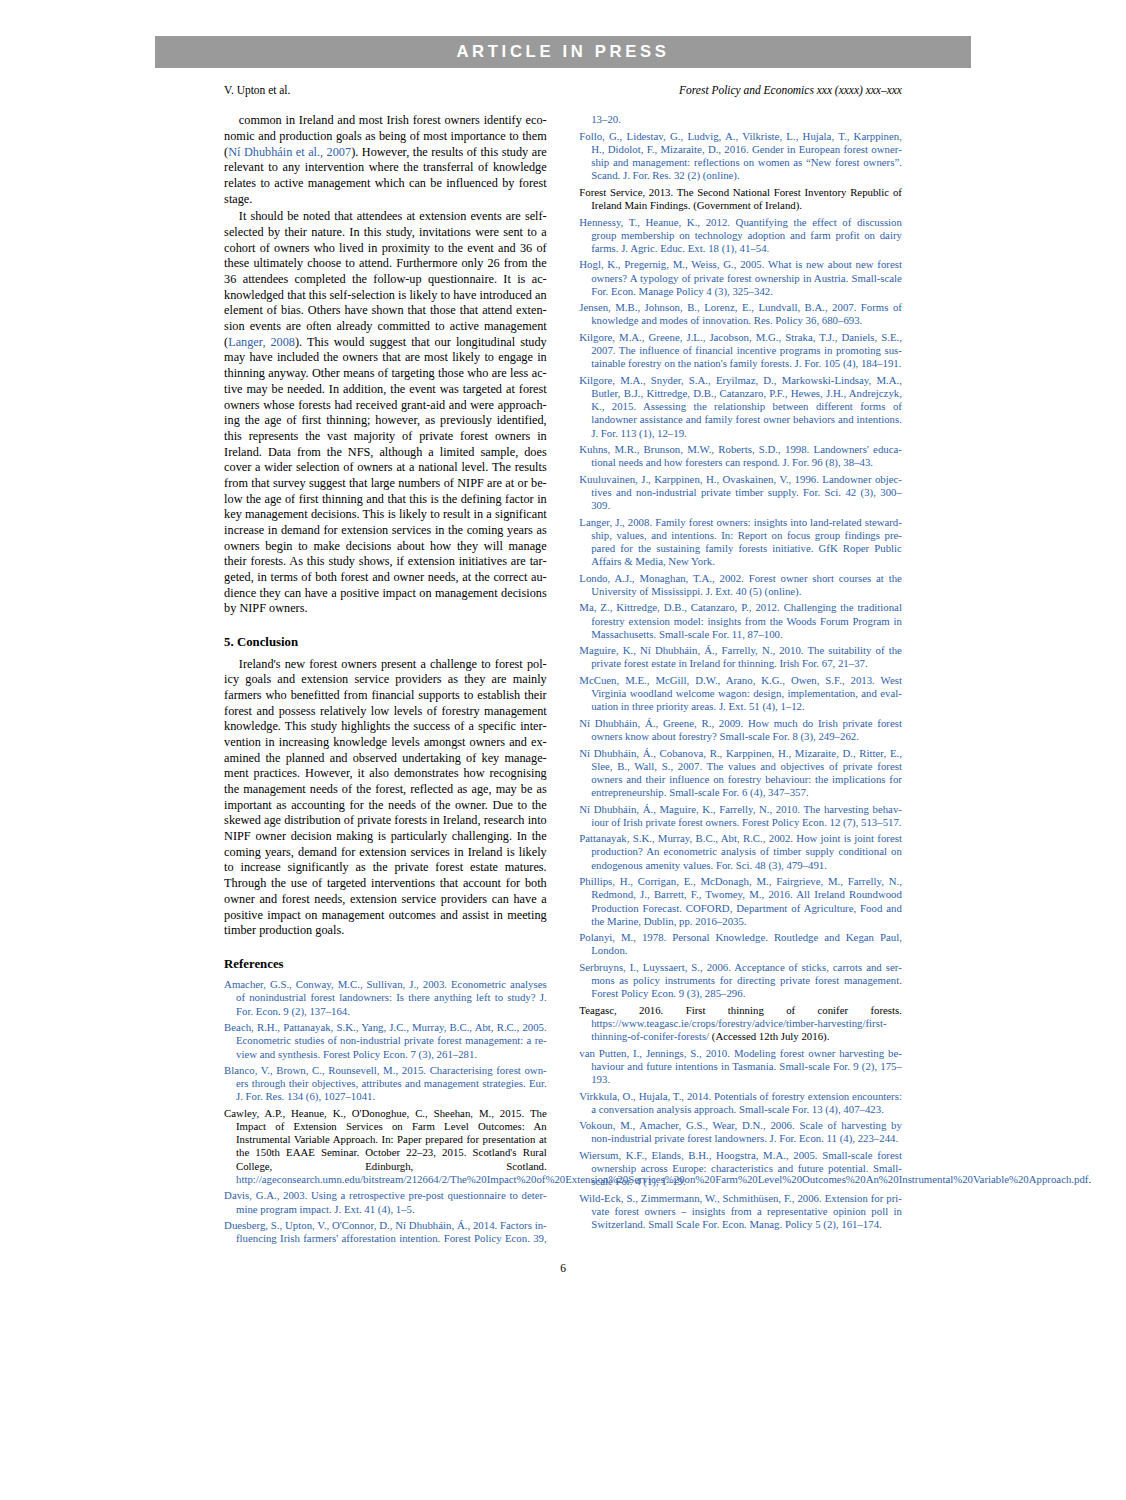Article in press
V. Upton et al.
Forest Policy and Economics xxx (xxxx) xxx–xxx
common in Ireland and most Irish forest owners identify economic and production goals as being of most importance to them (Ní Dhubháin et al., 2007). However, the results of this study are relevant to any intervention where the transferral of knowledge relates to active management which can be influenced by forest stage.
It should be noted that attendees at extension events are self-selected by their nature. In this study, invitations were sent to a cohort of owners who lived in proximity to the event and 36 of these ultimately choose to attend. Furthermore only 26 from the 36 attendees completed the follow-up questionnaire. It is acknowledged that this self-selection is likely to have introduced an element of bias. Others have shown that those that attend extension events are often already committed to active management (Langer, 2008). This would suggest that our longitudinal study may have included the owners that are most likely to engage in thinning anyway. Other means of targeting those who are less active may be needed. In addition, the event was targeted at forest owners whose forests had received grant-aid and were approaching the age of first thinning; however, as previously identified, this represents the vast majority of private forest owners in Ireland. Data from the NFS, although a limited sample, does cover a wider selection of owners at a national level. The results from that survey suggest that large numbers of NIPF are at or below the age of first thinning and that this is the defining factor in key management decisions. This is likely to result in a significant increase in demand for extension services in the coming years as owners begin to make decisions about how they will manage their forests. As this study shows, if extension initiatives are targeted, in terms of both forest and owner needs, at the correct audience they can have a positive impact on management decisions by NIPF owners.
5. Conclusion
Ireland's new forest owners present a challenge to forest policy goals and extension service providers as they are mainly farmers who benefitted from financial supports to establish their forest and possess relatively low levels of forestry management knowledge. This study highlights the success of a specific intervention in increasing knowledge levels amongst owners and examined the planned and observed undertaking of key management practices. However, it also demonstrates how recognising the management needs of the forest, reflected as age, may be as important as accounting for the needs of the owner. Due to the skewed age distribution of private forests in Ireland, research into NIPF owner decision making is particularly challenging. In the coming years, demand for extension services in Ireland is likely to increase significantly as the private forest estate matures. Through the use of targeted interventions that account for both owner and forest needs, extension service providers can have a positive impact on management outcomes and assist in meeting timber production goals.
References
Amacher, G.S., Conway, M.C., Sullivan, J., 2003. Econometric analyses of nonindustrial forest landowners: Is there anything left to study? J. For. Econ. 9 (2), 137–164.
Beach, R.H., Pattanayak, S.K., Yang, J.C., Murray, B.C., Abt, R.C., 2005. Econometric studies of non-industrial private forest management: a review and synthesis. Forest Policy Econ. 7 (3), 261–281.
Blanco, V., Brown, C., Rounsevell, M., 2015. Characterising forest owners through their objectives, attributes and management strategies. Eur. J. For. Res. 134 (6), 1027–1041.
Cawley, A.P., Heanue, K., O'Donoghue, C., Sheehan, M., 2015. The Impact of Extension Services on Farm Level Outcomes: An Instrumental Variable Approach. In: Paper prepared for presentation at the 150th EAAE Seminar. October 22–23, 2015. Scotland's Rural College, Edinburgh, Scotland. http://ageconsearch.umn.edu/bitstream/212664/2/The%20Impact%20of%20Extension%20Services%20on%20Farm%20Level%20Outcomes%20An%20Instrumental%20Variable%20Approach.pdf.
Davis, G.A., 2003. Using a retrospective pre-post questionnaire to determine program impact. J. Ext. 41 (4), 1–5.
Duesberg, S., Upton, V., O'Connor, D., Ní Dhubháin, Á., 2014. Factors influencing Irish farmers' afforestation intention. Forest Policy Econ. 39, 13–20.
Follo, G., Lidestav, G., Ludvig, A., Vilkriste, L., Hujala, T., Karppinen, H., Didolot, F., Mizaraite, D., 2016. Gender in European forest ownership and management: reflections on women as “New forest owners”. Scand. J. For. Res. 32 (2) (online).
Forest Service, 2013. The Second National Forest Inventory Republic of Ireland Main Findings. (Government of Ireland).
Hennessy, T., Heanue, K., 2012. Quantifying the effect of discussion group membership on technology adoption and farm profit on dairy farms. J. Agric. Educ. Ext. 18 (1), 41–54.
Hogl, K., Pregernig, M., Weiss, G., 2005. What is new about new forest owners? A typology of private forest ownership in Austria. Small-scale For. Econ. Manage Policy 4 (3), 325–342.
Jensen, M.B., Johnson, B., Lorenz, E., Lundvall, B.A., 2007. Forms of knowledge and modes of innovation. Res. Policy 36, 680–693.
Kilgore, M.A., Greene, J.L., Jacobson, M.G., Straka, T.J., Daniels, S.E., 2007. The influence of financial incentive programs in promoting sustainable forestry on the nation's family forests. J. For. 105 (4), 184–191.
Kilgore, M.A., Snyder, S.A., Eryilmaz, D., Markowski-Lindsay, M.A., Butler, B.J., Kittredge, D.B., Catanzaro, P.F., Hewes, J.H., Andrejczyk, K., 2015. Assessing the relationship between different forms of landowner assistance and family forest owner behaviors and intentions. J. For. 113 (1), 12–19.
Kuhns, M.R., Brunson, M.W., Roberts, S.D., 1998. Landowners' educational needs and how foresters can respond. J. For. 96 (8), 38–43.
Kuuluvainen, J., Karppinen, H., Ovaskainen, V., 1996. Landowner objectives and non-industrial private timber supply. For. Sci. 42 (3), 300–309.
Langer, J., 2008. Family forest owners: insights into land-related stewardship, values, and intentions. In: Report on focus group findings prepared for the sustaining family forests initiative. GfK Roper Public Affairs & Media, New York.
Londo, A.J., Monaghan, T.A., 2002. Forest owner short courses at the University of Mississippi. J. Ext. 40 (5) (online).
Ma, Z., Kittredge, D.B., Catanzaro, P., 2012. Challenging the traditional forestry extension model: insights from the Woods Forum Program in Massachusetts. Small-scale For. 11, 87–100.
Maguire, K., Ní Dhubháin, Á., Farrelly, N., 2010. The suitability of the private forest estate in Ireland for thinning. Irish For. 67, 21–37.
McCuen, M.E., McGill, D.W., Arano, K.G., Owen, S.F., 2013. West Virginia woodland welcome wagon: design, implementation, and evaluation in three priority areas. J. Ext. 51 (4), 1–12.
Ní Dhubháin, Á., Greene, R., 2009. How much do Irish private forest owners know about forestry? Small-scale For. 8 (3), 249–262.
Ní Dhubháin, Á., Cobanova, R., Karppinen, H., Mizaraite, D., Ritter, E., Slee, B., Wall, S., 2007. The values and objectives of private forest owners and their influence on forestry behaviour: the implications for entrepreneurship. Small-scale For. 6 (4), 347–357.
Ní Dhubháin, Á., Maguire, K., Farrelly, N., 2010. The harvesting behaviour of Irish private forest owners. Forest Policy Econ. 12 (7), 513–517.
Pattanayak, S.K., Murray, B.C., Abt, R.C., 2002. How joint is joint forest production? An econometric analysis of timber supply conditional on endogenous amenity values. For. Sci. 48 (3), 479–491.
Phillips, H., Corrigan, E., McDonagh, M., Fairgrieve, M., Farrelly, N., Redmond, J., Barrett, F., Twomey, M., 2016. All Ireland Roundwood Production Forecast. COFORD, Department of Agriculture, Food and the Marine, Dublin, pp. 2016–2035.
Polanyi, M., 1978. Personal Knowledge. Routledge and Kegan Paul, London.
Serbruyns, I., Luyssaert, S., 2006. Acceptance of sticks, carrots and sermons as policy instruments for directing private forest management. Forest Policy Econ. 9 (3), 285–296.
Teagasc, 2016. First thinning of conifer forests. https://www.teagasc.ie/crops/forestry/advice/timber-harvesting/first-thinning-of-conifer-forests/ (Accessed 12th July 2016).
van Putten, I., Jennings, S., 2010. Modeling forest owner harvesting behaviour and future intentions in Tasmania. Small-scale For. 9 (2), 175–193.
Virkkula, O., Hujala, T., 2014. Potentials of forestry extension encounters: a conversation analysis approach. Small-scale For. 13 (4), 407–423.
Vokoun, M., Amacher, G.S., Wear, D.N., 2006. Scale of harvesting by non-industrial private forest landowners. J. For. Econ. 11 (4), 223–244.
Wiersum, K.F., Elands, B.H., Hoogstra, M.A., 2005. Small-scale forest ownership across Europe: characteristics and future potential. Small-scale For. 4 (1), 1–19.
Wild-Eck, S., Zimmermann, W., Schmithüsen, F., 2006. Extension for private forest owners – insights from a representative opinion poll in Switzerland. Small Scale For. Econ. Manag. Policy 5 (2), 161–174.
6